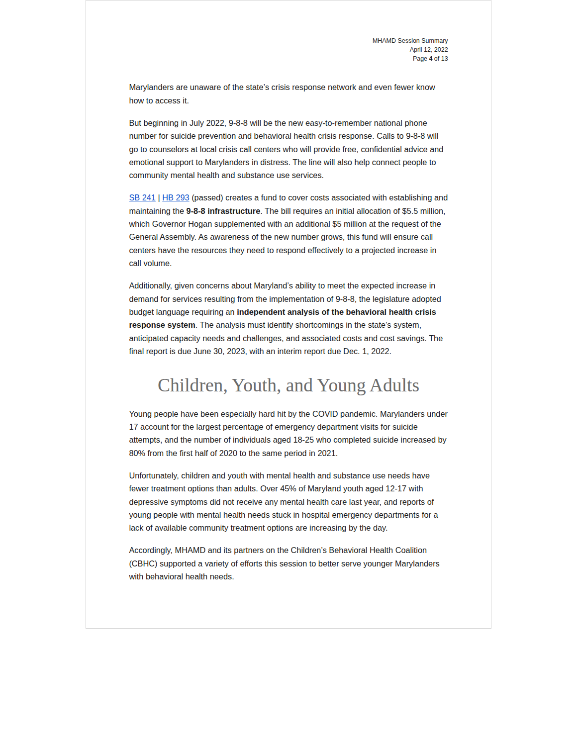MHAMD Session Summary
April 12, 2022
Page 4 of 13
Marylanders are unaware of the state’s crisis response network and even fewer know how to access it.
But beginning in July 2022, 9-8-8 will be the new easy-to-remember national phone number for suicide prevention and behavioral health crisis response. Calls to 9-8-8 will go to counselors at local crisis call centers who will provide free, confidential advice and emotional support to Marylanders in distress. The line will also help connect people to community mental health and substance use services.
SB 241 | HB 293 (passed) creates a fund to cover costs associated with establishing and maintaining the 9-8-8 infrastructure. The bill requires an initial allocation of $5.5 million, which Governor Hogan supplemented with an additional $5 million at the request of the General Assembly. As awareness of the new number grows, this fund will ensure call centers have the resources they need to respond effectively to a projected increase in call volume.
Additionally, given concerns about Maryland’s ability to meet the expected increase in demand for services resulting from the implementation of 9-8-8, the legislature adopted budget language requiring an independent analysis of the behavioral health crisis response system. The analysis must identify shortcomings in the state’s system, anticipated capacity needs and challenges, and associated costs and cost savings. The final report is due June 30, 2023, with an interim report due Dec. 1, 2022.
Children, Youth, and Young Adults
Young people have been especially hard hit by the COVID pandemic. Marylanders under 17 account for the largest percentage of emergency department visits for suicide attempts, and the number of individuals aged 18-25 who completed suicide increased by 80% from the first half of 2020 to the same period in 2021.
Unfortunately, children and youth with mental health and substance use needs have fewer treatment options than adults. Over 45% of Maryland youth aged 12-17 with depressive symptoms did not receive any mental health care last year, and reports of young people with mental health needs stuck in hospital emergency departments for a lack of available community treatment options are increasing by the day.
Accordingly, MHAMD and its partners on the Children’s Behavioral Health Coalition (CBHC) supported a variety of efforts this session to better serve younger Marylanders with behavioral health needs.